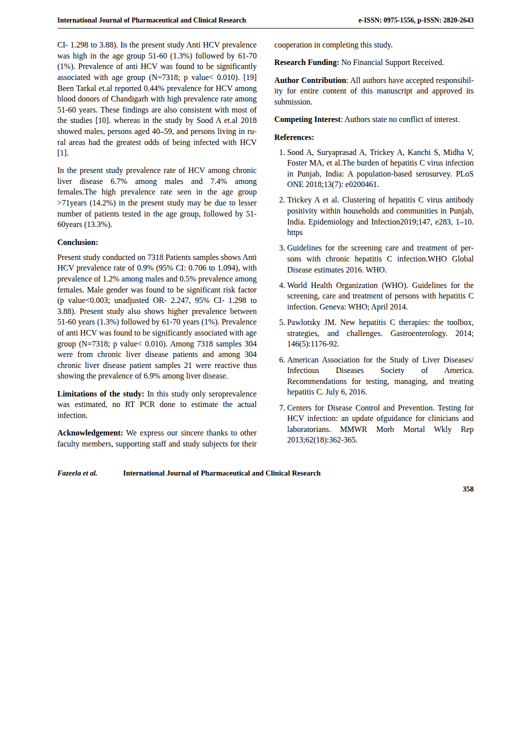International Journal of Pharmaceutical and Clinical Research e-ISSN: 0975-1556, p-ISSN: 2820-2643
CI- 1.298 to 3.88). In the present study Anti HCV prevalence was high in the age group 51-60 (1.3%) followed by 61-70 (1%). Prevalence of anti HCV was found to be significantly associated with age group (N=7318; p value< 0.010). [19] Been Tarkal et.al reported 0.44% prevalence for HCV among blood donors of Chandigarh with high prevalence rate among 51-60 years. These findings are also consistent with most of the studies [10]. whereas in the study by Sood A et.al 2018 showed males, persons aged 40–59, and persons living in rural areas had the greatest odds of being infected with HCV [1].
In the present study prevalence rate of HCV among chronic liver disease 6.7% among males and 7.4% among females.The high prevalence rate seen in the age group >71years (14.2%) in the present study may be due to lesser number of patients tested in the age group, followed by 51-60years (13.3%).
Conclusion:
Present study conducted on 7318 Patients samples shows Anti HCV prevalence rate of 0.9% (95% CI: 0.706 to 1.094), with prevalence of 1.2% among males and 0.5% prevalence among females. Male gender was found to be significant risk factor (p value<0.003; unadjusted OR- 2.247, 95% CI- 1.298 to 3.88). Present study also shows higher prevalence between 51-60 years (1.3%) followed by 61-70 years (1%). Prevalence of anti HCV was found to be significantly associated with age group (N=7318; p value< 0.010). Among 7318 samples 304 were from chronic liver disease patients and among 304 chronic liver disease patient samples 21 were reactive thus showing the prevalence of 6.9% among liver disease.
Limitations of the study: In this study only seroprevalence was estimated, no RT PCR done to estimate the actual infection.
Acknowledgement: We express our sincere thanks to other faculty members, supporting staff and study subjects for their cooperation in completing this study.
Research Funding: No Financial Support Received.
Author Contribution: All authors have accepted responsibility for entire content of this manuscript and approved its submission.
Competing Interest: Authors state no conflict of interest.
References:
Sood A, Suryaprasad A, Trickey A, Kanchi S, Midha V, Foster MA, et al.The burden of hepatitis C virus infection in Punjab, India: A population-based serosurvey. PLoS ONE 2018;13(7): e0200461.
Trickey A et al. Clustering of hepatitis C virus antibody positivity within households and communities in Punjab, India. Epidemiology and Infection2019;147, e283, 1–10. https
Guidelines for the screening care and treatment of persons with chronic hepatitis C infection.WHO Global Disease estimates 2016. WHO.
World Health Organization (WHO). Guidelines for the screening, care and treatment of persons with hepatitis C infection. Geneva: WHO; April 2014.
Pawlotsky JM. New hepatitis C therapies: the toolbox, strategies, and challenges. Gastroenterology. 2014; 146(5):1176-92.
American Association for the Study of Liver Diseases/ Infectious Diseases Society of America. Recommendations for testing, managing, and treating hepatitis C. July 6, 2016.
Centers for Disease Control and Prevention. Testing for HCV infection: an update ofguidance for clinicians and laboratorians. MMWR Morb Mortal Wkly Rep 2013;62(18):362-365.
Fazeela et al. International Journal of Pharmaceutical and Clinical Research
358